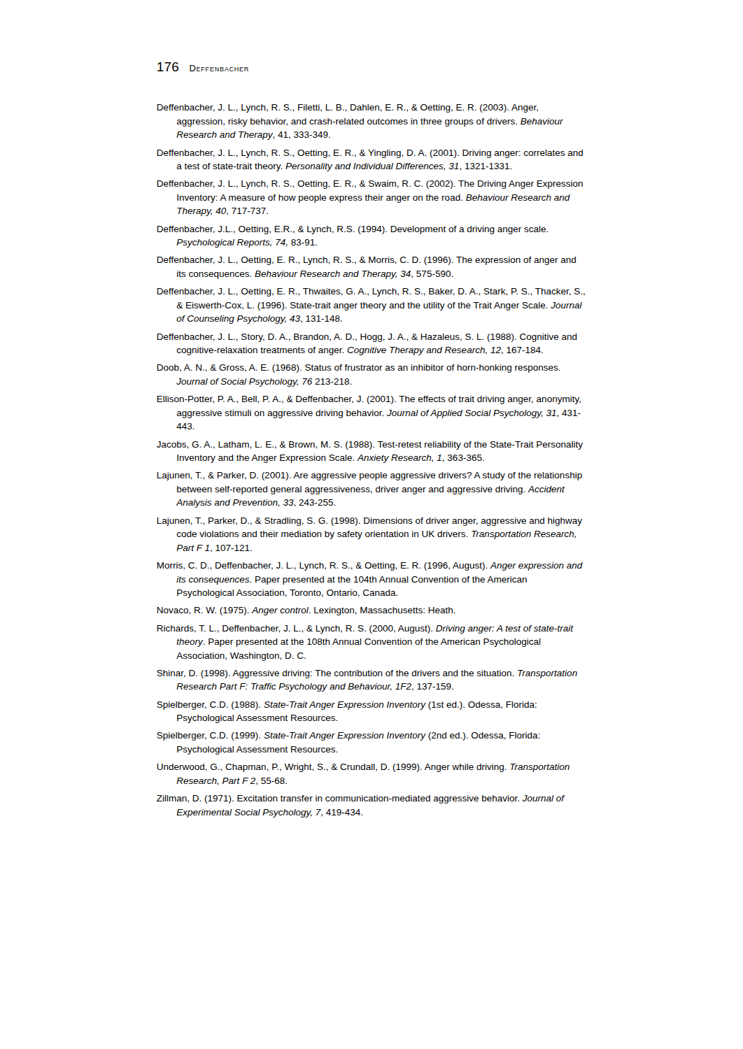176 Deffenbacher
Deffenbacher, J. L., Lynch, R. S., Filetti, L. B., Dahlen, E. R., & Oetting, E. R. (2003). Anger, aggression, risky behavior, and crash-related outcomes in three groups of drivers. Behaviour Research and Therapy, 41, 333-349.
Deffenbacher, J. L., Lynch, R. S., Oetting, E. R., & Yingling, D. A. (2001). Driving anger: correlates and a test of state-trait theory. Personality and Individual Differences, 31, 1321-1331.
Deffenbacher, J. L., Lynch, R. S., Oetting, E. R., & Swaim, R. C. (2002). The Driving Anger Expression Inventory: A measure of how people express their anger on the road. Behaviour Research and Therapy, 40, 717-737.
Deffenbacher, J.L., Oetting, E.R., & Lynch, R.S. (1994). Development of a driving anger scale. Psychological Reports, 74, 83-91.
Deffenbacher, J. L., Oetting, E. R., Lynch, R. S., & Morris, C. D. (1996). The expression of anger and its consequences. Behaviour Research and Therapy, 34, 575-590.
Deffenbacher, J. L., Oetting, E. R., Thwaites, G. A., Lynch, R. S., Baker, D. A., Stark, P. S., Thacker, S., & Eiswerth-Cox, L. (1996). State-trait anger theory and the utility of the Trait Anger Scale. Journal of Counseling Psychology, 43, 131-148.
Deffenbacher, J. L., Story, D. A., Brandon, A. D., Hogg, J. A., & Hazaleus, S. L. (1988). Cognitive and cognitive-relaxation treatments of anger. Cognitive Therapy and Research, 12, 167-184.
Doob, A. N., & Gross, A. E. (1968). Status of frustrator as an inhibitor of horn-honking responses. Journal of Social Psychology, 76 213-218.
Ellison-Potter, P. A., Bell, P. A., & Deffenbacher, J. (2001). The effects of trait driving anger, anonymity, aggressive stimuli on aggressive driving behavior. Journal of Applied Social Psychology, 31, 431-443.
Jacobs, G. A., Latham, L. E., & Brown, M. S. (1988). Test-retest reliability of the State-Trait Personality Inventory and the Anger Expression Scale. Anxiety Research, 1, 363-365.
Lajunen, T., & Parker, D. (2001). Are aggressive people aggressive drivers? A study of the relationship between self-reported general aggressiveness, driver anger and aggressive driving. Accident Analysis and Prevention, 33, 243-255.
Lajunen, T., Parker, D., & Stradling, S. G. (1998). Dimensions of driver anger, aggressive and highway code violations and their mediation by safety orientation in UK drivers. Transportation Research, Part F 1, 107-121.
Morris, C. D., Deffenbacher, J. L., Lynch, R. S., & Oetting, E. R. (1996, August). Anger expression and its consequences. Paper presented at the 104th Annual Convention of the American Psychological Association, Toronto, Ontario, Canada.
Novaco, R. W. (1975). Anger control. Lexington, Massachusetts: Heath.
Richards, T. L., Deffenbacher, J. L., & Lynch, R. S. (2000, August). Driving anger: A test of state-trait theory. Paper presented at the 108th Annual Convention of the American Psychological Association, Washington, D. C.
Shinar, D. (1998). Aggressive driving: The contribution of the drivers and the situation. Transportation Research Part F: Traffic Psychology and Behaviour, 1F2, 137-159.
Spielberger, C.D. (1988). State-Trait Anger Expression Inventory (1st ed.). Odessa, Florida: Psychological Assessment Resources.
Spielberger, C.D. (1999). State-Trait Anger Expression Inventory (2nd ed.). Odessa, Florida: Psychological Assessment Resources.
Underwood, G., Chapman, P., Wright, S., & Crundall, D. (1999). Anger while driving. Transportation Research, Part F 2, 55-68.
Zillman, D. (1971). Excitation transfer in communication-mediated aggressive behavior. Journal of Experimental Social Psychology, 7, 419-434.